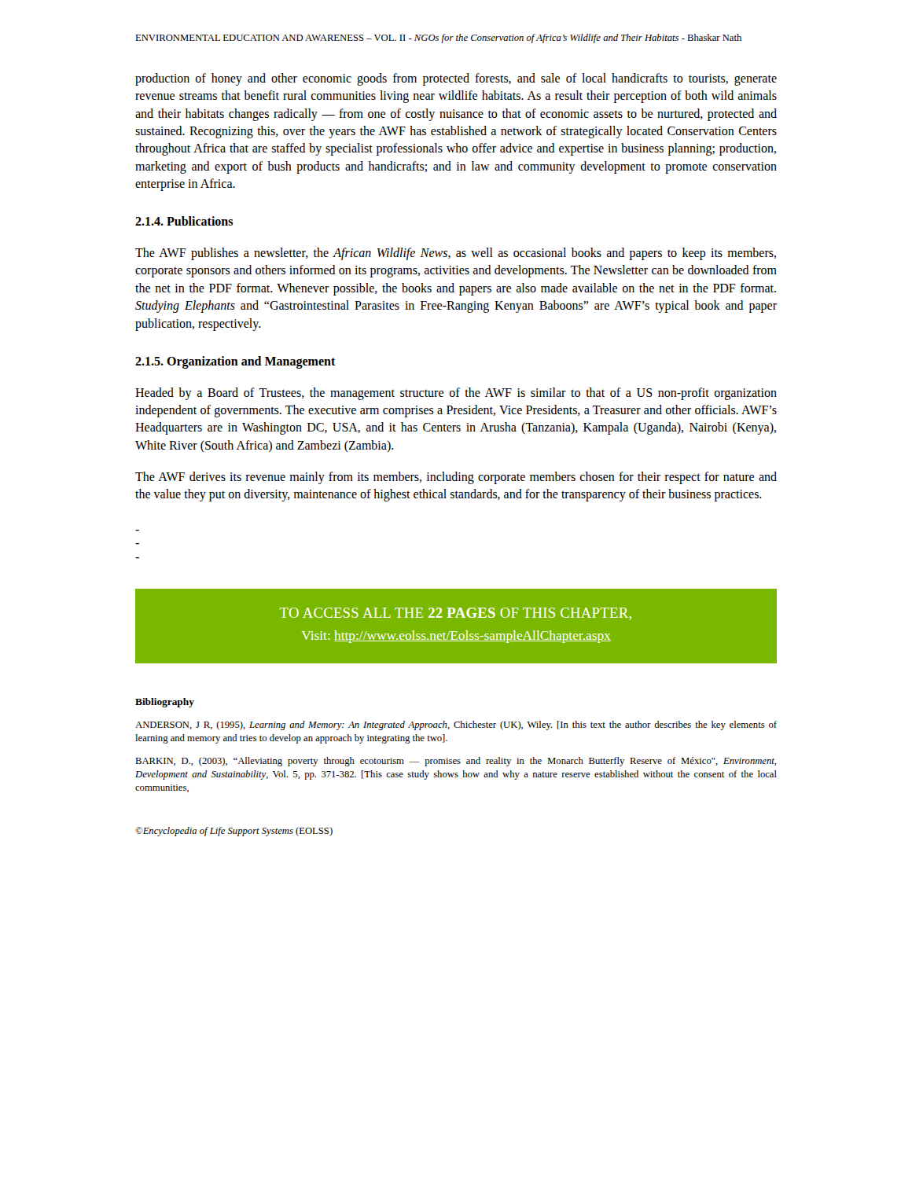ENVIRONMENTAL EDUCATION AND AWARENESS – Vol. II - NGOs for the Conservation of Africa’s Wildlife and Their Habitats - Bhaskar Nath
production of honey and other economic goods from protected forests, and sale of local handicrafts to tourists, generate revenue streams that benefit rural communities living near wildlife habitats. As a result their perception of both wild animals and their habitats changes radically — from one of costly nuisance to that of economic assets to be nurtured, protected and sustained. Recognizing this, over the years the AWF has established a network of strategically located Conservation Centers throughout Africa that are staffed by specialist professionals who offer advice and expertise in business planning; production, marketing and export of bush products and handicrafts; and in law and community development to promote conservation enterprise in Africa.
2.1.4. Publications
The AWF publishes a newsletter, the African Wildlife News, as well as occasional books and papers to keep its members, corporate sponsors and others informed on its programs, activities and developments. The Newsletter can be downloaded from the net in the PDF format. Whenever possible, the books and papers are also made available on the net in the PDF format. Studying Elephants and “Gastrointestinal Parasites in Free-Ranging Kenyan Baboons” are AWF’s typical book and paper publication, respectively.
2.1.5. Organization and Management
Headed by a Board of Trustees, the management structure of the AWF is similar to that of a US non-profit organization independent of governments. The executive arm comprises a President, Vice Presidents, a Treasurer and other officials. AWF’s Headquarters are in Washington DC, USA, and it has Centers in Arusha (Tanzania), Kampala (Uganda), Nairobi (Kenya), White River (South Africa) and Zambezi (Zambia).
The AWF derives its revenue mainly from its members, including corporate members chosen for their respect for nature and the value they put on diversity, maintenance of highest ethical standards, and for the transparency of their business practices.
- - -
TO ACCESS ALL THE 22 PAGES OF THIS CHAPTER,
Visit: http://www.eolss.net/Eolss-sampleAllChapter.aspx
Bibliography
ANDERSON, J R, (1995), Learning and Memory: An Integrated Approach, Chichester (UK), Wiley. [In this text the author describes the key elements of learning and memory and tries to develop an approach by integrating the two].
BARKIN, D., (2003), “Alleviating poverty through ecotourism — promises and reality in the Monarch Butterfly Reserve of México", Environment, Development and Sustainability, Vol. 5, pp. 371-382. [This case study shows how and why a nature reserve established without the consent of the local communities,
©Encyclopedia of Life Support Systems (EOLSS)